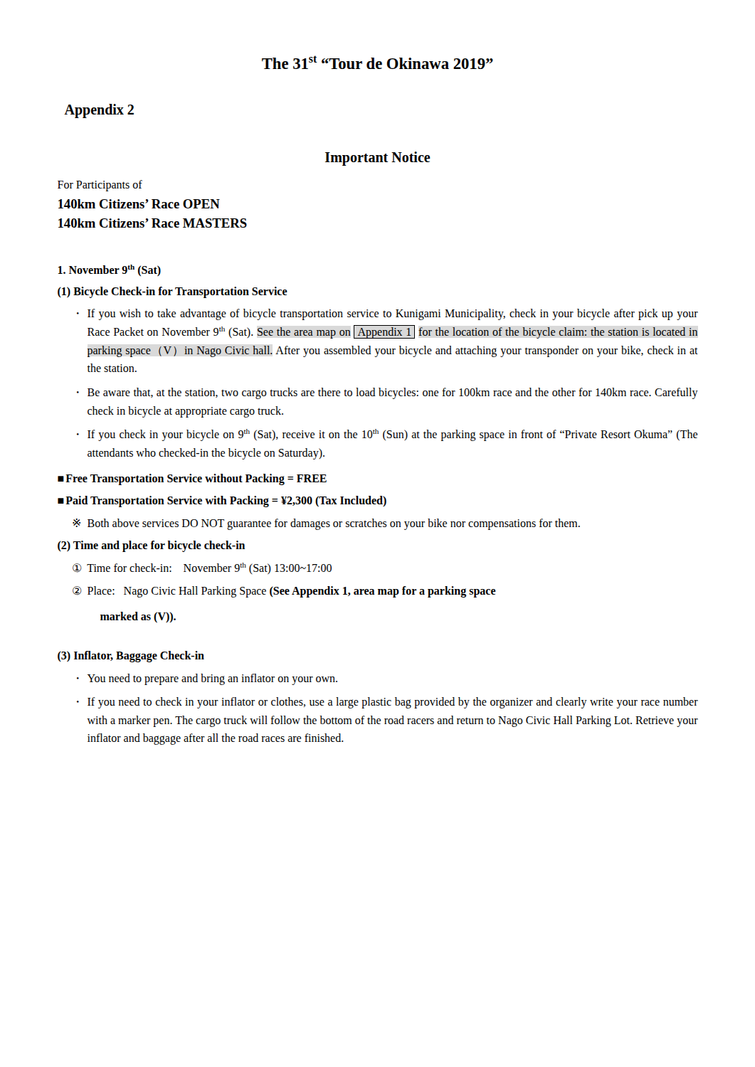The 31st “Tour de Okinawa 2019”
Appendix 2
Important Notice
For Participants of
140km Citizens’ Race OPEN
140km Citizens’ Race MASTERS
1. November 9th (Sat)
(1) Bicycle Check-in for Transportation Service
If you wish to take advantage of bicycle transportation service to Kunigami Municipality, check in your bicycle after pick up your Race Packet on November 9th (Sat). See the area map on Appendix 1 for the location of the bicycle claim: the station is located in parking space（V）in Nago Civic hall. After you assembled your bicycle and attaching your transponder on your bike, check in at the station.
Be aware that, at the station, two cargo trucks are there to load bicycles: one for 100km race and the other for 140km race. Carefully check in bicycle at appropriate cargo truck.
If you check in your bicycle on 9th (Sat), receive it on the 10th (Sun) at the parking space in front of “Private Resort Okuma” (The attendants who checked-in the bicycle on Saturday).
Free Transportation Service without Packing = FREE
Paid Transportation Service with Packing = ¥2,300 (Tax Included)
Both above services DO NOT guarantee for damages or scratches on your bike nor compensations for them.
(2) Time and place for bicycle check-in
① Time for check-in: November 9th (Sat) 13:00~17:00
② Place: Nago Civic Hall Parking Space (See Appendix 1, area map for a parking space
marked as (V)).
(3) Inflator, Baggage Check-in
You need to prepare and bring an inflator on your own.
If you need to check in your inflator or clothes, use a large plastic bag provided by the organizer and clearly write your race number with a marker pen. The cargo truck will follow the bottom of the road racers and return to Nago Civic Hall Parking Lot. Retrieve your inflator and baggage after all the road races are finished.